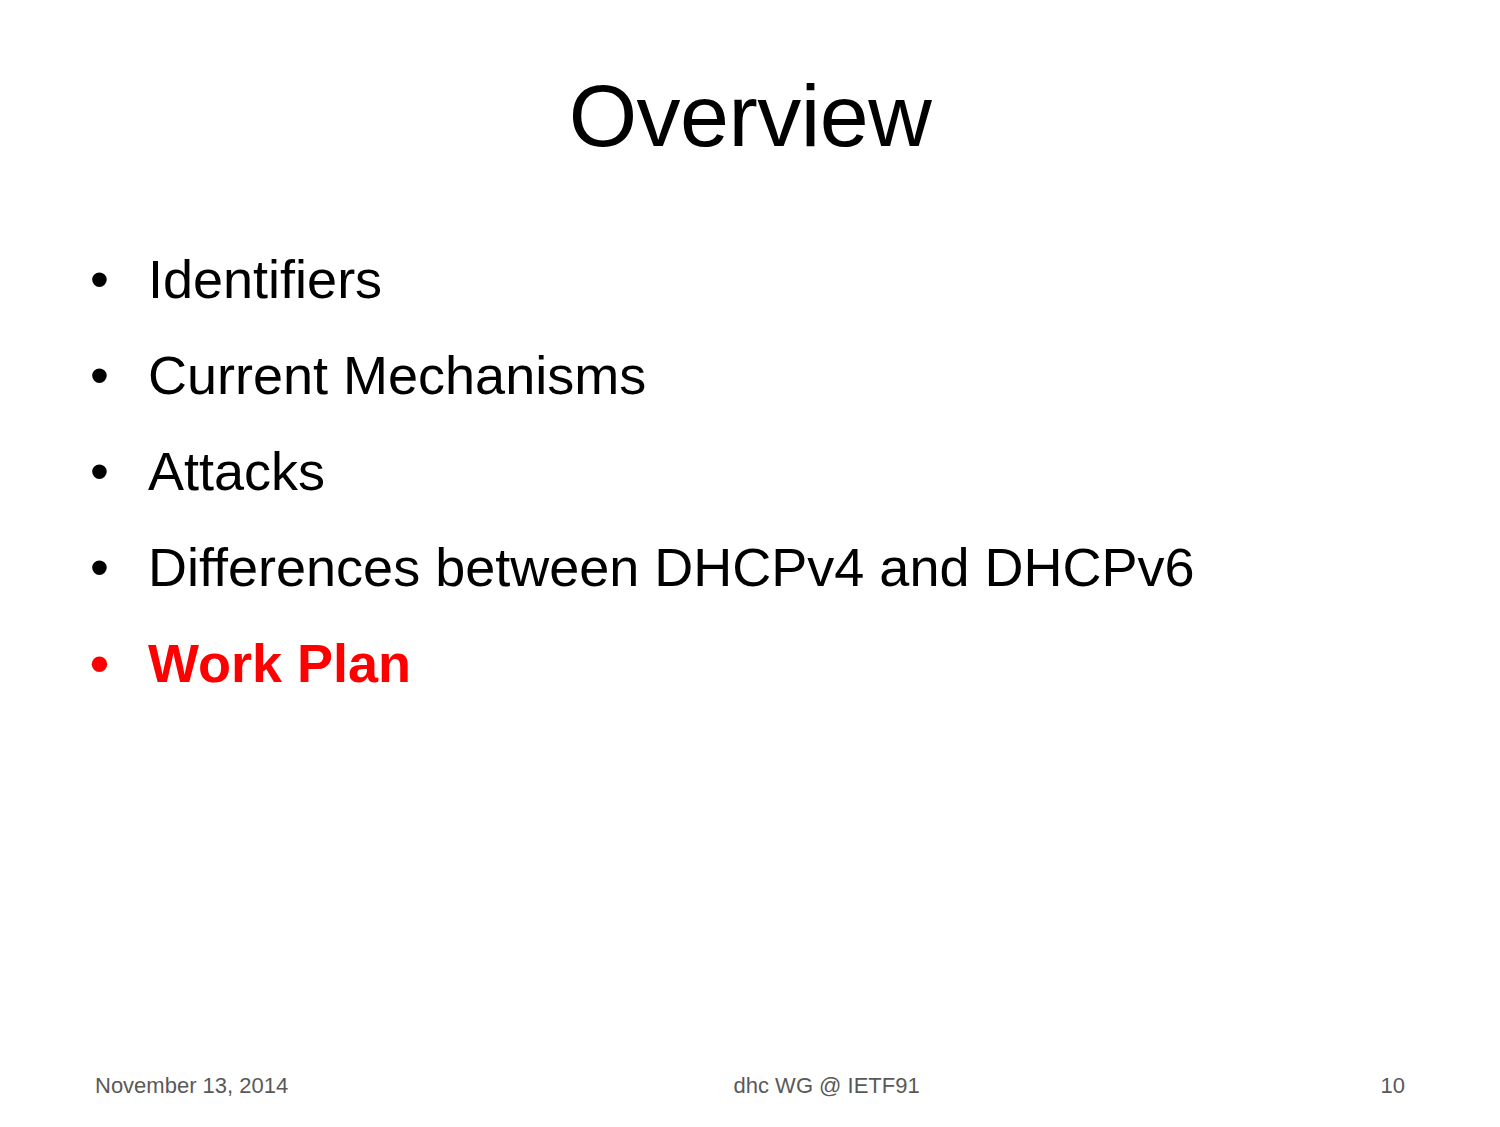Overview
Identifiers
Current Mechanisms
Attacks
Differences between DHCPv4 and DHCPv6
Work Plan
November 13, 2014 dhc WG @ IETF91 10